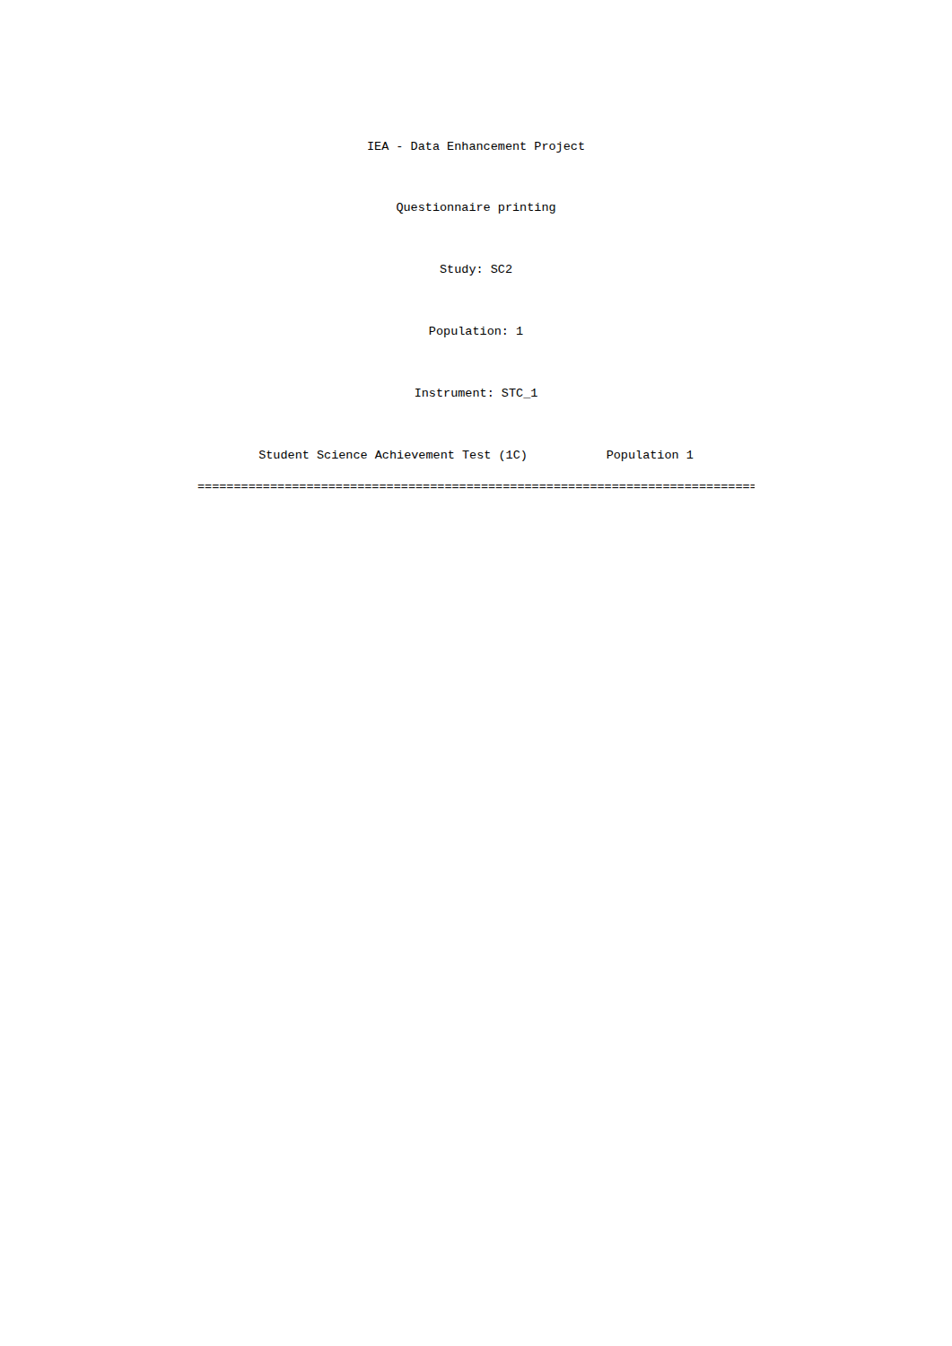IEA - Data Enhancement Project
Questionnaire printing
Study: SC2
Population: 1
Instrument: STC_1
Student Science Achievement Test (1C) Population 1
==============================================================================